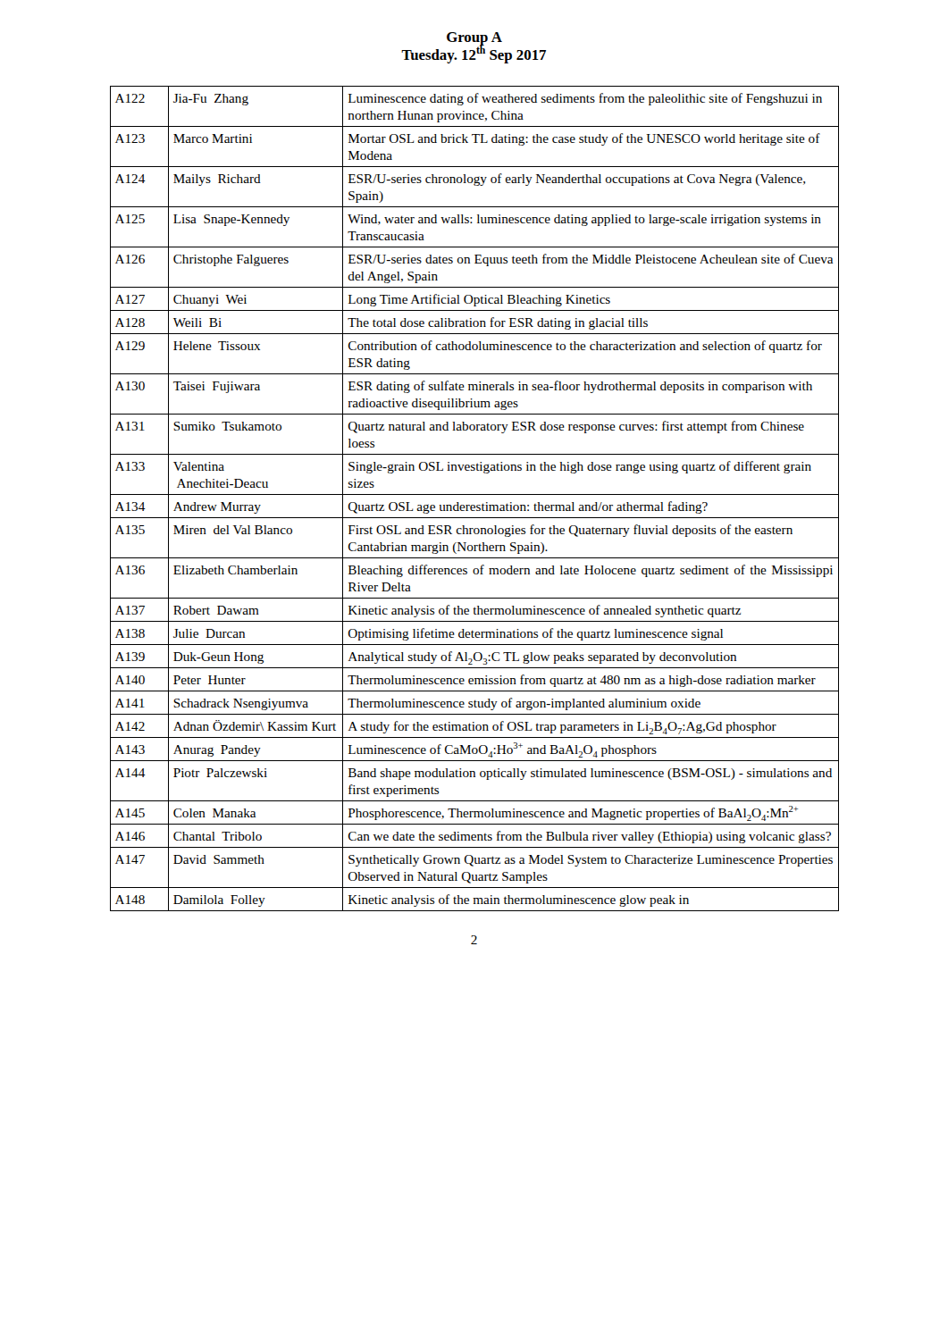Group A
Tuesday. 12th Sep 2017
| A122 | Jia-Fu Zhang | Luminescence dating of weathered sediments from the paleolithic site of Fengshuzui in northern Hunan province, China |
| A123 | Marco Martini | Mortar OSL and brick TL dating: the case study of the UNESCO world heritage site of Modena |
| A124 | Mailys Richard | ESR/U-series chronology of early Neanderthal occupations at Cova Negra (Valence, Spain) |
| A125 | Lisa Snape-Kennedy | Wind, water and walls: luminescence dating applied to large-scale irrigation systems in Transcaucasia |
| A126 | Christophe Falgueres | ESR/U-series dates on Equus teeth from the Middle Pleistocene Acheulean site of Cueva del Angel, Spain |
| A127 | Chuanyi Wei | Long Time Artificial Optical Bleaching Kinetics |
| A128 | Weili Bi | The total dose calibration for ESR dating in glacial tills |
| A129 | Helene Tissoux | Contribution of cathodoluminescence to the characterization and selection of quartz for ESR dating |
| A130 | Taisei Fujiwara | ESR dating of sulfate minerals in sea-floor hydrothermal deposits in comparison with radioactive disequilibrium ages |
| A131 | Sumiko Tsukamoto | Quartz natural and laboratory ESR dose response curves: first attempt from Chinese loess |
| A133 | Valentina Anechitei-Deacu | Single-grain OSL investigations in the high dose range using quartz of different grain sizes |
| A134 | Andrew Murray | Quartz OSL age underestimation: thermal and/or athermal fading? |
| A135 | Miren del Val Blanco | First OSL and ESR chronologies for the Quaternary fluvial deposits of the eastern Cantabrian margin (Northern Spain). |
| A136 | Elizabeth Chamberlain | Bleaching differences of modern and late Holocene quartz sediment of the Mississippi River Delta |
| A137 | Robert Dawam | Kinetic analysis of the thermoluminescence of annealed synthetic quartz |
| A138 | Julie Durcan | Optimising lifetime determinations of the quartz luminescence signal |
| A139 | Duk-Geun Hong | Analytical study of Al 2 O 3 :C TL glow peaks separated by deconvolution |
| A140 | Peter Hunter | Thermoluminescence emission from quartz at 480 nm as a high-dose radiation marker |
| A141 | Schadrack Nsengiyumva | Thermoluminescence study of argon-implanted aluminium oxide |
| A142 | Adnan Özdemir\ Kassim Kurt | A study for the estimation of OSL trap parameters in Li 2 B 4 O 7 :Ag,Gd phosphor |
| A143 | Anurag Pandey | Luminescence of CaMoO 4 :Ho 3+ and BaAl 2 O 4 phosphors |
| A144 | Piotr Palczewski | Band shape modulation optically stimulated luminescence (BSM-OSL) - simulations and first experiments |
| A145 | Colen Manaka | Phosphorescence, Thermoluminescence and Magnetic properties of BaAl 2 O 4 :Mn 2+ |
| A146 | Chantal Tribolo | Can we date the sediments from the Bulbula river valley (Ethiopia) using volcanic glass? |
| A147 | David Sammeth | Synthetically Grown Quartz as a Model System to Characterize Luminescence Properties Observed in Natural Quartz Samples |
| A148 | Damilola Folley | Kinetic analysis of the main thermoluminescence glow peak in |
2